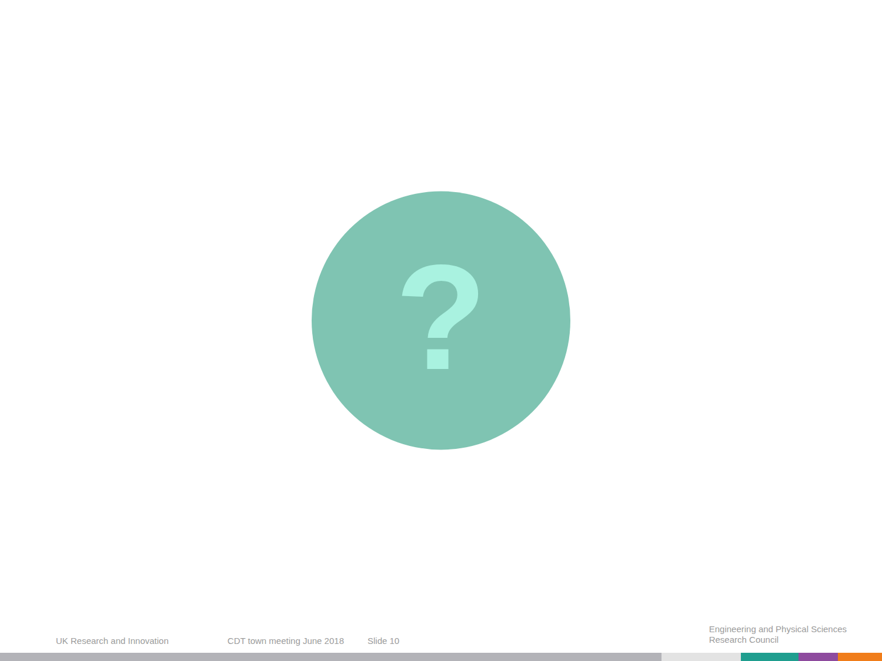?
UK Research and Innovation
CDT town meeting June 2018Slide 10
Engineering and Physical Sciences
Research Council